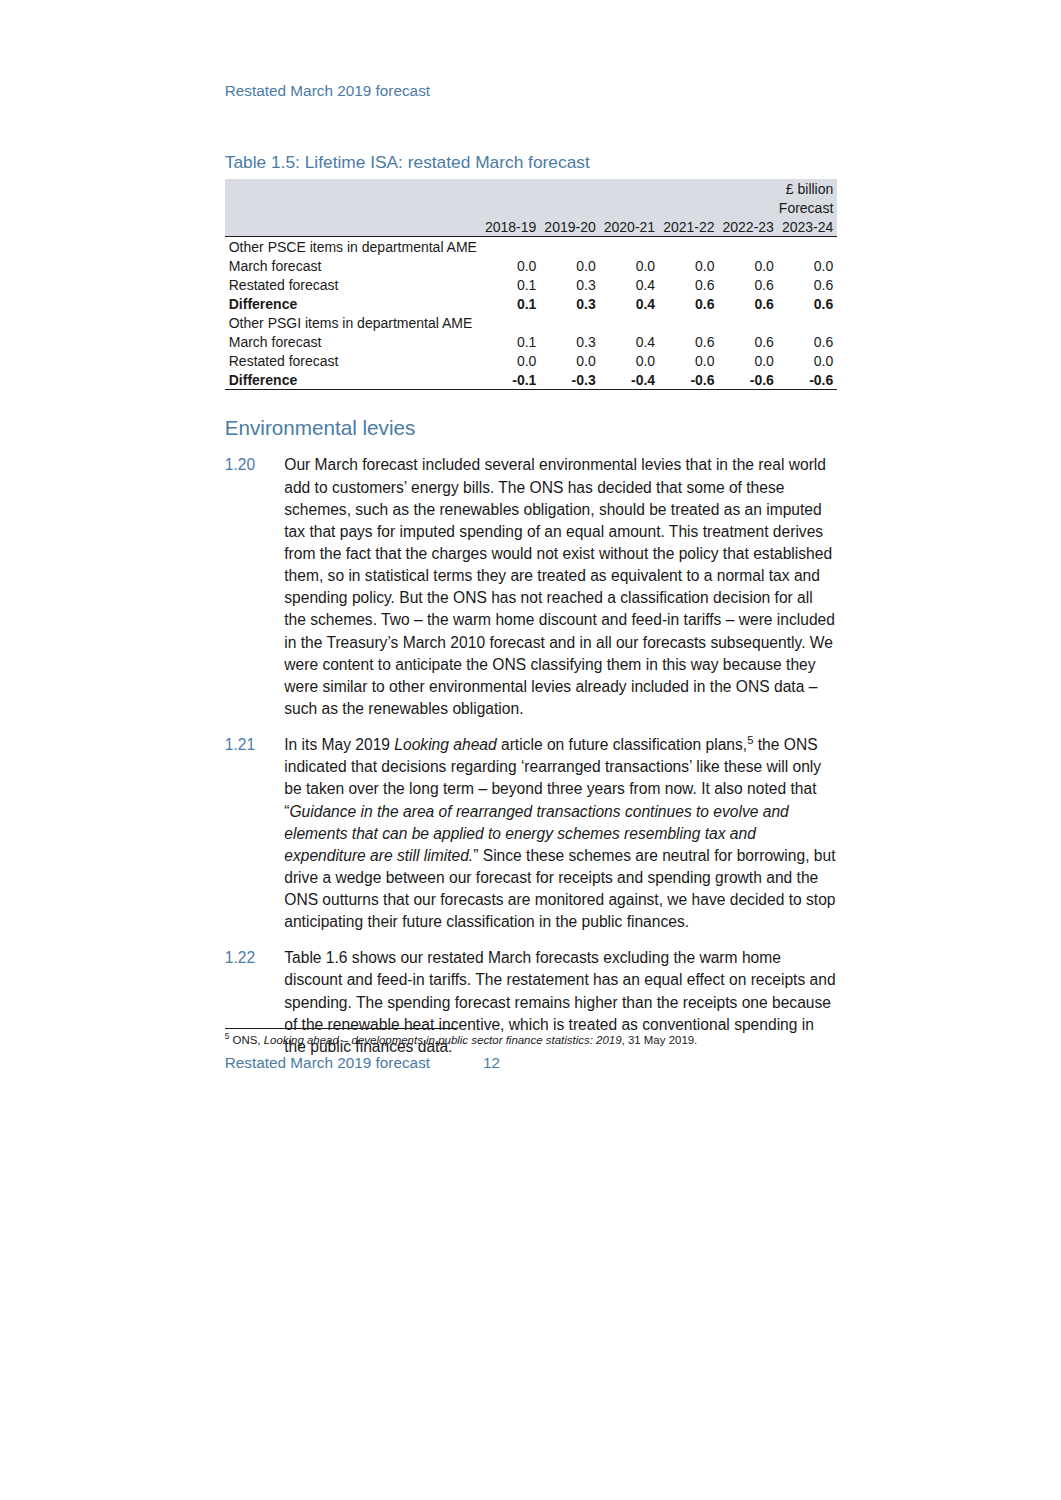Restated March 2019 forecast
Table 1.5: Lifetime ISA: restated March forecast
| | £ billion |
| | Forecast |
| | 2018-19 | 2019-20 | 2020-21 | 2021-22 | 2022-23 | 2023-24 |
| Other PSCE items in departmental AME | | | | | | |
| March forecast | 0.0 | 0.0 | 0.0 | 0.0 | 0.0 | 0.0 |
| Restated forecast | 0.1 | 0.3 | 0.4 | 0.6 | 0.6 | 0.6 |
| Difference | 0.1 | 0.3 | 0.4 | 0.6 | 0.6 | 0.6 |
| Other PSGI items in departmental AME | | | | | | |
| March forecast | 0.1 | 0.3 | 0.4 | 0.6 | 0.6 | 0.6 |
| Restated forecast | 0.0 | 0.0 | 0.0 | 0.0 | 0.0 | 0.0 |
| Difference | -0.1 | -0.3 | -0.4 | -0.6 | -0.6 | -0.6 |
Environmental levies
1.20
Our March forecast included several environmental levies that in the real world add to customers’ energy bills. The ONS has decided that some of these schemes, such as the renewables obligation, should be treated as an imputed tax that pays for imputed spending of an equal amount. This treatment derives from the fact that the charges would not exist without the policy that established them, so in statistical terms they are treated as equivalent to a normal tax and spending policy. But the ONS has not reached a classification decision for all the schemes. Two – the warm home discount and feed-in tariffs – were included in the Treasury’s March 2010 forecast and in all our forecasts subsequently. We were content to anticipate the ONS classifying them in this way because they were similar to other environmental levies already included in the ONS data – such as the renewables obligation.
1.21
In its May 2019 Looking ahead article on future classification plans,5 the ONS indicated that decisions regarding ‘rearranged transactions’ like these will only be taken over the long term – beyond three years from now. It also noted that “Guidance in the area of rearranged transactions continues to evolve and elements that can be applied to energy schemes resembling tax and expenditure are still limited.” Since these schemes are neutral for borrowing, but drive a wedge between our forecast for receipts and spending growth and the ONS outturns that our forecasts are monitored against, we have decided to stop anticipating their future classification in the public finances.
1.22
Table 1.6 shows our restated March forecasts excluding the warm home discount and feed-in tariffs. The restatement has an equal effect on receipts and spending. The spending forecast remains higher than the receipts one because of the renewable heat incentive, which is treated as conventional spending in the public finances data.
5 ONS, Looking ahead – developments in public sector finance statistics: 2019, 31 May 2019.
Restated March 2019 forecast 12